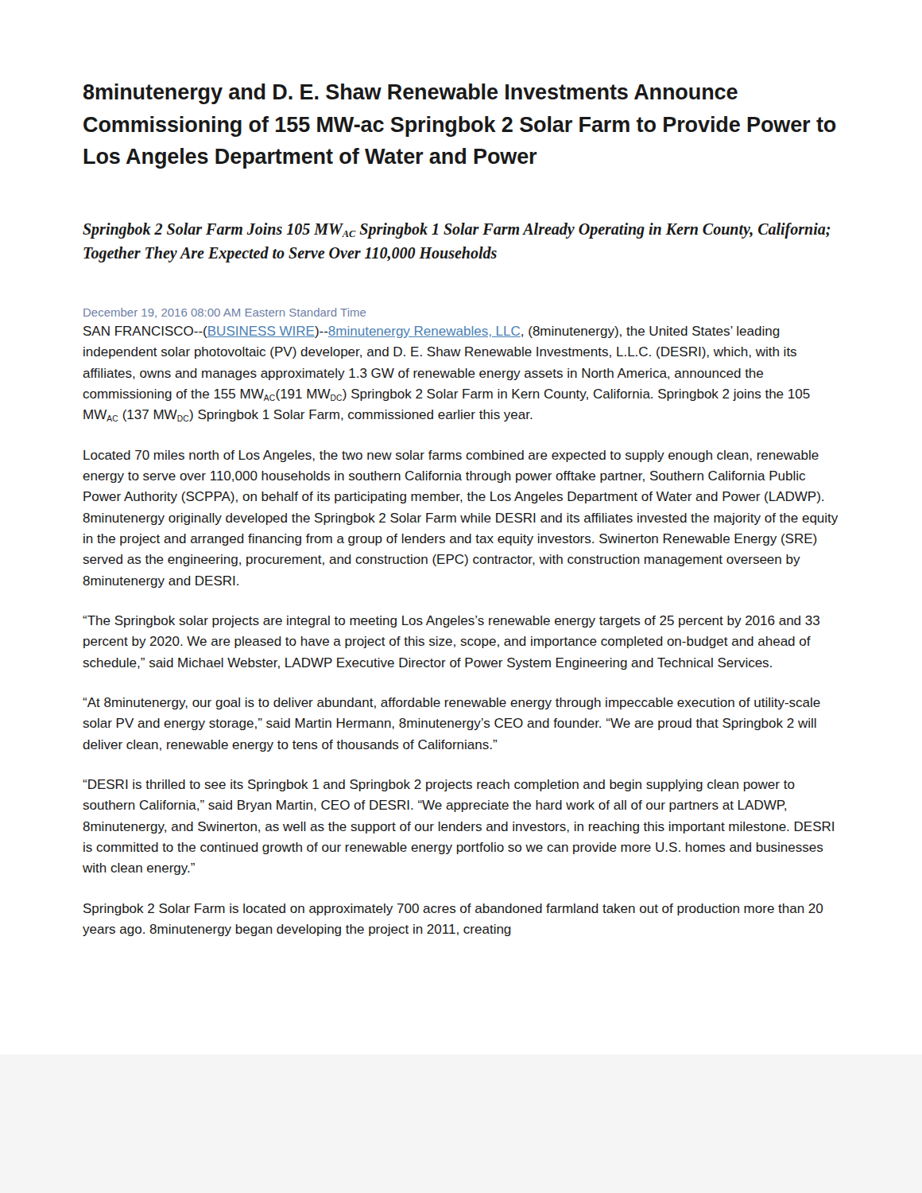8minutenergy and D. E. Shaw Renewable Investments Announce Commissioning of 155 MW-ac Springbok 2 Solar Farm to Provide Power to Los Angeles Department of Water and Power
Springbok 2 Solar Farm Joins 105 MWAC Springbok 1 Solar Farm Already Operating in Kern County, California; Together They Are Expected to Serve Over 110,000 Households
December 19, 2016 08:00 AM Eastern Standard Time
SAN FRANCISCO--(BUSINESS WIRE)--8minutenergy Renewables, LLC, (8minutenergy), the United States’ leading independent solar photovoltaic (PV) developer, and D. E. Shaw Renewable Investments, L.L.C. (DESRI), which, with its affiliates, owns and manages approximately 1.3 GW of renewable energy assets in North America, announced the commissioning of the 155 MWAC(191 MWDC) Springbok 2 Solar Farm in Kern County, California. Springbok 2 joins the 105 MWAC (137 MWDC) Springbok 1 Solar Farm, commissioned earlier this year.
Located 70 miles north of Los Angeles, the two new solar farms combined are expected to supply enough clean, renewable energy to serve over 110,000 households in southern California through power offtake partner, Southern California Public Power Authority (SCPPA), on behalf of its participating member, the Los Angeles Department of Water and Power (LADWP). 8minutenergy originally developed the Springbok 2 Solar Farm while DESRI and its affiliates invested the majority of the equity in the project and arranged financing from a group of lenders and tax equity investors. Swinerton Renewable Energy (SRE) served as the engineering, procurement, and construction (EPC) contractor, with construction management overseen by 8minutenergy and DESRI.
“The Springbok solar projects are integral to meeting Los Angeles’s renewable energy targets of 25 percent by 2016 and 33 percent by 2020. We are pleased to have a project of this size, scope, and importance completed on-budget and ahead of schedule,” said Michael Webster, LADWP Executive Director of Power System Engineering and Technical Services.
“At 8minutenergy, our goal is to deliver abundant, affordable renewable energy through impeccable execution of utility-scale solar PV and energy storage,” said Martin Hermann, 8minutenergy’s CEO and founder. “We are proud that Springbok 2 will deliver clean, renewable energy to tens of thousands of Californians.”
“DESRI is thrilled to see its Springbok 1 and Springbok 2 projects reach completion and begin supplying clean power to southern California,” said Bryan Martin, CEO of DESRI. “We appreciate the hard work of all of our partners at LADWP, 8minutenergy, and Swinerton, as well as the support of our lenders and investors, in reaching this important milestone. DESRI is committed to the continued growth of our renewable energy portfolio so we can provide more U.S. homes and businesses with clean energy.”
Springbok 2 Solar Farm is located on approximately 700 acres of abandoned farmland taken out of production more than 20 years ago. 8minutenergy began developing the project in 2011, creating